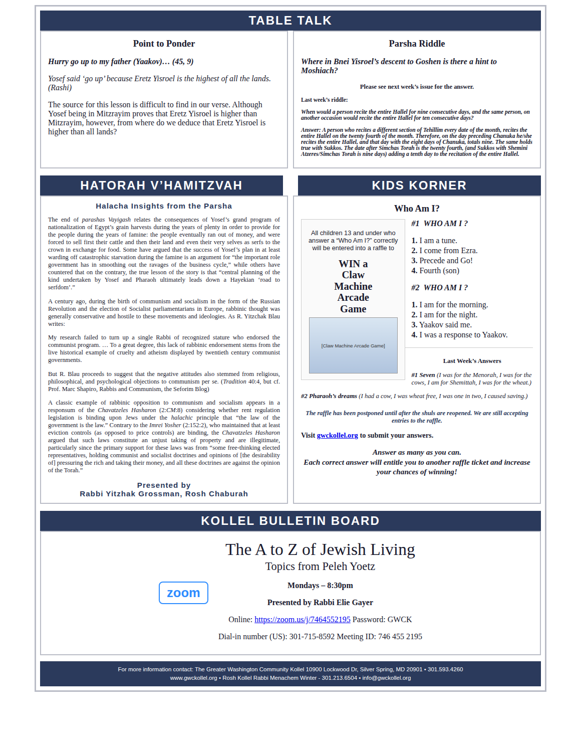Table Talk
Point to Ponder
Hurry go up to my father (Yaakov)… (45, 9)
Yosef said ‘go up’ because Eretz Yisroel is the highest of all the lands. (Rashi)
The source for this lesson is difficult to find in our verse. Although Yosef being in Mitzrayim proves that Eretz Yisroel is higher than Mitzrayim, however, from where do we deduce that Eretz Yisroel is higher than all lands?
Parsha Riddle
Where in Bnei Yisroel’s descent to Goshen is there a hint to Moshiach?
Please see next week’s issue for the answer.
Last week’s riddle:
When would a person recite the entire Hallel for nine consecutive days, and the same person, on another occasion would recite the entire Hallel for ten consecutive days?
Answer: A person who recites a different section of Tehillim every date of the month, recites the entire Hallel on the twenty fourth of the month. Therefore, on the day preceding Chanuka he/she recites the entire Hallel, and that day with the eight days of Chanuka, totals nine. The same holds true with Sukkos. The date after Simchas Torah is the twenty fourth, (and Sukkos with Shemini Atzeres/Simchas Torah is nine days) adding a tenth day to the recitation of the entire Hallel.
Hatorah V’Hamitzvah
Kids Korner
Halacha Insights from the Parsha
The end of parashas Vayigash relates the consequences of Yosef’s grand program of nationalization of Egypt’s grain harvests during the years of plenty in order to provide for the people during the years of famine: the people eventually ran out of money, and were forced to sell first their cattle and then their land and even their very selves as serfs to the crown in exchange for food. Some have argued that the success of Yosef’s plan in at least warding off catastrophic starvation during the famine is an argument for “the important role government has in smoothing out the ravages of the business cycle,” while others have countered that on the contrary, the true lesson of the story is that “central planning of the kind undertaken by Yosef and Pharaoh ultimately leads down a Hayekian ‘road to serfdom’.”
A century ago, during the birth of communism and socialism in the form of the Russian Revolution and the election of Socialist parliamentarians in Europe, rabbinic thought was generally conservative and hostile to these movements and ideologies. As R. Yitzchak Blau writes:
My research failed to turn up a single Rabbi of recognized stature who endorsed the communist program. … To a great degree, this lack of rabbinic endorsement stems from the live historical example of cruelty and atheism displayed by twentieth century communist governments.
But R. Blau proceeds to suggest that the negative attitudes also stemmed from religious, philosophical, and psychological objections to communism per se. (Tradition 40:4, but cf. Prof. Marc Shapiro, Rabbis and Communism, the Seforim Blog)
A classic example of rabbinic opposition to communism and socialism appears in a responsum of the Chavatzeles Hasharon (2:CM:8) considering whether rent regulation legislation is binding upon Jews under the halachic principle that “the law of the government is the law.” Contrary to the Imrei Yosher (2:152:2), who maintained that at least eviction controls (as opposed to price controls) are binding, the Chavatzeles Hasharon argued that such laws constitute an unjust taking of property and are illegitimate, particularly since the primary support for these laws was from “some free-thinking elected representatives, holding communist and socialist doctrines and opinions of [the desirability of] pressuring the rich and taking their money, and all these doctrines are against the opinion of the Torah.”
Presented by
Rabbi Yitzhak Grossman, Rosh Chaburah
Who Am I?
All children 13 and under who answer a “Who Am I?” correctly will be entered into a raffle to
WIN a
Claw
Machine
Arcade
Game
[Claw Machine Arcade Game]
#1 WHO AM I ?
1. I am a tune.
2. I come from Ezra.
3. Precede and Go!
4. Fourth (son)
#2 WHO AM I ?
1. I am for the morning.
2. I am for the night.
3. Yaakov said me.
4. I was a response to Yaakov.
Last Week’s Answers
#1 Seven (I was for the Menorah, I was for the cows, I am for Shemittah, I was for the wheat.)
#2 Pharaoh’s dreams (I had a cow, I was wheat free, I was one in two, I caused saving.)
The raffle has been postponed until after the shuls are reopened. We are still accepting entries to the raffle.
Visit gwckollel.org to submit your answers.
Answer as many as you can.
Each correct answer will entitle you to another raffle ticket and increase your chances of winning!
Kollel Bulletin Board
zoom
The A to Z of Jewish Living
Topics from Peleh Yoetz
Mondays – 8:30pm
Presented by Rabbi Elie Gayer
Online: https://zoom.us/j/7464552195 Password: GWCK
Dial-in number (US): 301-715-8592 Meeting ID: 746 455 2195
For more information contact: The Greater Washington Community Kollel 10900 Lockwood Dr, Silver Spring, MD 20901 • 301.593.4260
www.gwckollel.org • Rosh Kollel Rabbi Menachem Winter - 301.213.6504 • info@gwckollel.org